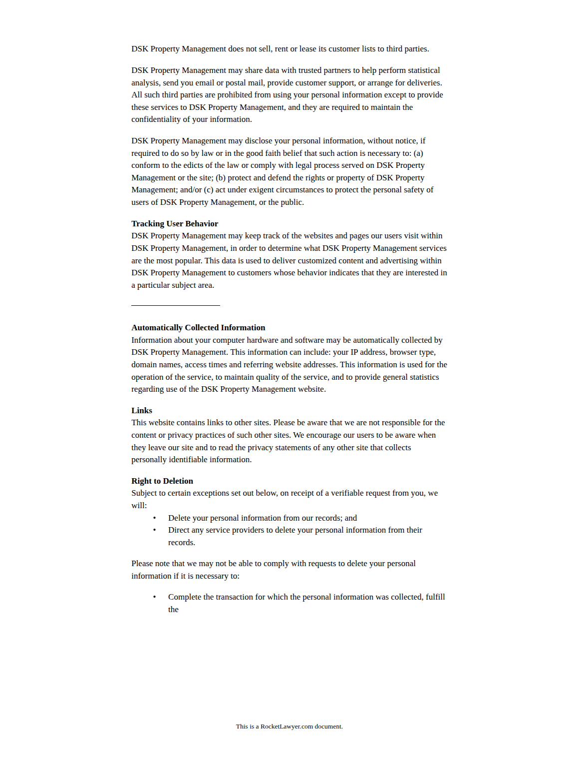DSK Property Management does not sell, rent or lease its customer lists to third parties.
DSK Property Management may share data with trusted partners to help perform statistical analysis, send you email or postal mail, provide customer support, or arrange for deliveries. All such third parties are prohibited from using your personal information except to provide these services to DSK Property Management, and they are required to maintain the confidentiality of your information.
DSK Property Management may disclose your personal information, without notice, if required to do so by law or in the good faith belief that such action is necessary to: (a) conform to the edicts of the law or comply with legal process served on DSK Property Management or the site; (b) protect and defend the rights or property of DSK Property Management; and/or (c) act under exigent circumstances to protect the personal safety of users of DSK Property Management, or the public.
Tracking User Behavior
DSK Property Management may keep track of the websites and pages our users visit within DSK Property Management, in order to determine what DSK Property Management services are the most popular. This data is used to deliver customized content and advertising within DSK Property Management to customers whose behavior indicates that they are interested in a particular subject area.
Automatically Collected Information
Information about your computer hardware and software may be automatically collected by DSK Property Management. This information can include: your IP address, browser type, domain names, access times and referring website addresses. This information is used for the operation of the service, to maintain quality of the service, and to provide general statistics regarding use of the DSK Property Management website.
Links
This website contains links to other sites. Please be aware that we are not responsible for the content or privacy practices of such other sites. We encourage our users to be aware when they leave our site and to read the privacy statements of any other site that collects personally identifiable information.
Right to Deletion
Subject to certain exceptions set out below, on receipt of a verifiable request from you, we will:
Delete your personal information from our records; and
Direct any service providers to delete your personal information from their records.
Please note that we may not be able to comply with requests to delete your personal information if it is necessary to:
Complete the transaction for which the personal information was collected, fulfill the
This is a RocketLawyer.com document.